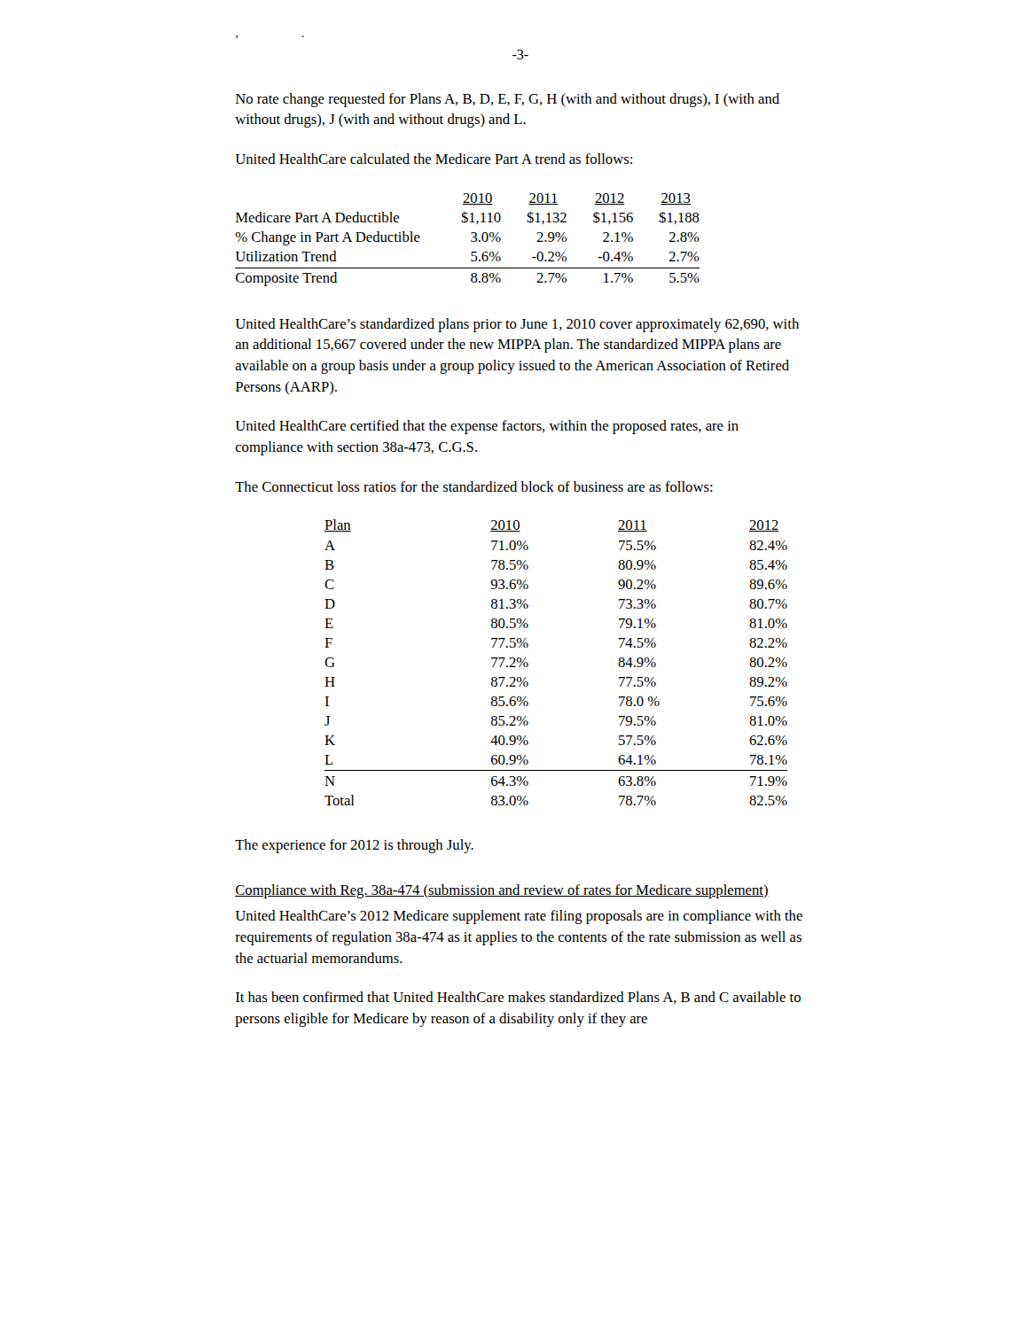, .
-3-
No rate change requested for Plans A, B, D, E, F, G, H (with and without drugs), I (with and without drugs), J (with and without drugs) and L.
United HealthCare calculated the Medicare Part A trend as follows:
| | 2010 | 2011 | 2012 | 2013 |
| --- | --- | --- | --- | --- |
| Medicare Part A Deductible | $1,110 | $1,132 | $1,156 | $1,188 |
| % Change in Part A Deductible | 3.0% | 2.9% | 2.1% | 2.8% |
| Utilization Trend | 5.6% | -0.2% | -0.4% | 2.7% |
| Composite Trend | 8.8% | 2.7% | 1.7% | 5.5% |
United HealthCare’s standardized plans prior to June 1, 2010 cover approximately 62,690, with an additional 15,667 covered under the new MIPPA plan. The standardized MIPPA plans are available on a group basis under a group policy issued to the American Association of Retired Persons (AARP).
United HealthCare certified that the expense factors, within the proposed rates, are in compliance with section 38a-473, C.G.S.
The Connecticut loss ratios for the standardized block of business are as follows:
| Plan | 2010 | 2011 | 2012 |
| --- | --- | --- | --- |
| A | 71.0% | 75.5% | 82.4% |
| B | 78.5% | 80.9% | 85.4% |
| C | 93.6% | 90.2% | 89.6% |
| D | 81.3% | 73.3% | 80.7% |
| E | 80.5% | 79.1% | 81.0% |
| F | 77.5% | 74.5% | 82.2% |
| G | 77.2% | 84.9% | 80.2% |
| H | 87.2% | 77.5% | 89.2% |
| I | 85.6% | 78.0 % | 75.6% |
| J | 85.2% | 79.5% | 81.0% |
| K | 40.9% | 57.5% | 62.6% |
| L | 60.9% | 64.1% | 78.1% |
| N | 64.3% | 63.8% | 71.9% |
| Total | 83.0% | 78.7% | 82.5% |
The experience for 2012 is through July.
Compliance with Reg. 38a-474 (submission and review of rates for Medicare supplement)
United HealthCare’s 2012 Medicare supplement rate filing proposals are in compliance with the requirements of regulation 38a-474 as it applies to the contents of the rate submission as well as the actuarial memorandums.
It has been confirmed that United HealthCare makes standardized Plans A, B and C available to persons eligible for Medicare by reason of a disability only if they are